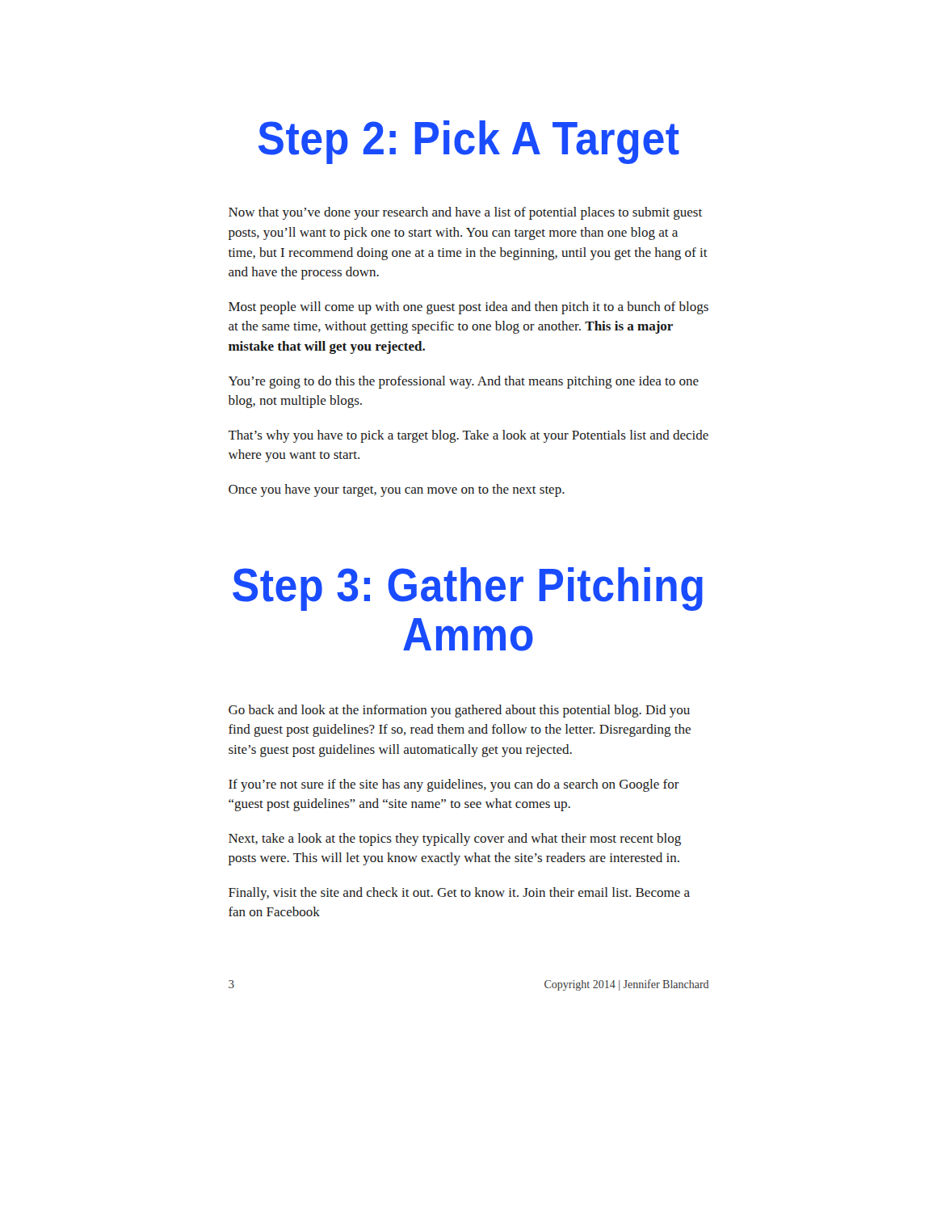Step 2: Pick A Target
Now that you’ve done your research and have a list of potential places to submit guest posts, you’ll want to pick one to start with. You can target more than one blog at a time, but I recommend doing one at a time in the beginning, until you get the hang of it and have the process down.
Most people will come up with one guest post idea and then pitch it to a bunch of blogs at the same time, without getting specific to one blog or another. This is a major mistake that will get you rejected.
You’re going to do this the professional way. And that means pitching one idea to one blog, not multiple blogs.
That’s why you have to pick a target blog. Take a look at your Potentials list and decide where you want to start.
Once you have your target, you can move on to the next step.
Step 3: Gather Pitching Ammo
Go back and look at the information you gathered about this potential blog. Did you find guest post guidelines? If so, read them and follow to the letter. Disregarding the site’s guest post guidelines will automatically get you rejected.
If you’re not sure if the site has any guidelines, you can do a search on Google for “guest post guidelines” and “site name” to see what comes up.
Next, take a look at the topics they typically cover and what their most recent blog posts were. This will let you know exactly what the site’s readers are interested in.
Finally, visit the site and check it out. Get to know it. Join their email list. Become a fan on Facebook
3 Copyright 2014 | Jennifer Blanchard